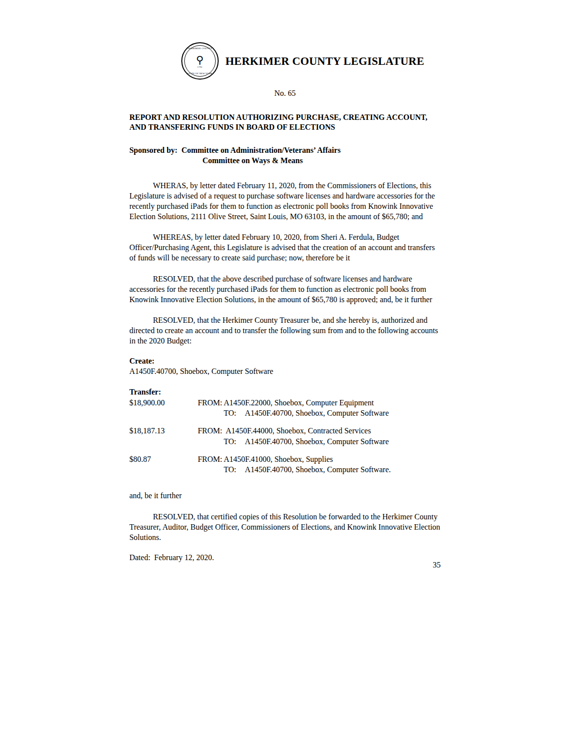HERKIMER COUNTY ⚲ 1791 STATE OF NEW YORK
HERKIMER COUNTY LEGISLATURE
No. 65
REPORT AND RESOLUTION AUTHORIZING PURCHASE, CREATING ACCOUNT, AND TRANSFERING FUNDS IN BOARD OF ELECTIONS
Sponsored by: Committee on Administration/Veterans’ Affairs
Committee on Ways & Means
WHERAS, by letter dated February 11, 2020, from the Commissioners of Elections, this Legislature is advised of a request to purchase software licenses and hardware accessories for the recently purchased iPads for them to function as electronic poll books from Knowink Innovative Election Solutions, 2111 Olive Street, Saint Louis, MO 63103, in the amount of $65,780; and
WHEREAS, by letter dated February 10, 2020, from Sheri A. Ferdula, Budget Officer/Purchasing Agent, this Legislature is advised that the creation of an account and transfers of funds will be necessary to create said purchase; now, therefore be it
RESOLVED, that the above described purchase of software licenses and hardware accessories for the recently purchased iPads for them to function as electronic poll books from Knowink Innovative Election Solutions, in the amount of $65,780 is approved; and, be it further
RESOLVED, that the Herkimer County Treasurer be, and she hereby is, authorized and directed to create an account and to transfer the following sum from and to the following accounts in the 2020 Budget:
Create:
A1450F.40700, Shoebox, Computer Software
Transfer:
| $18,900.00 | FROM: A1450F.22000, Shoebox, Computer Equipment TO: A1450F.40700, Shoebox, Computer Software |
| $18,187.13 | FROM: A1450F.44000, Shoebox, Contracted Services TO: A1450F.40700, Shoebox, Computer Software |
| $80.87 | FROM: A1450F.41000, Shoebox, Supplies TO: A1450F.40700, Shoebox, Computer Software. |
and, be it further
RESOLVED, that certified copies of this Resolution be forwarded to the Herkimer County Treasurer, Auditor, Budget Officer, Commissioners of Elections, and Knowink Innovative Election Solutions.
Dated: February 12, 2020.
35